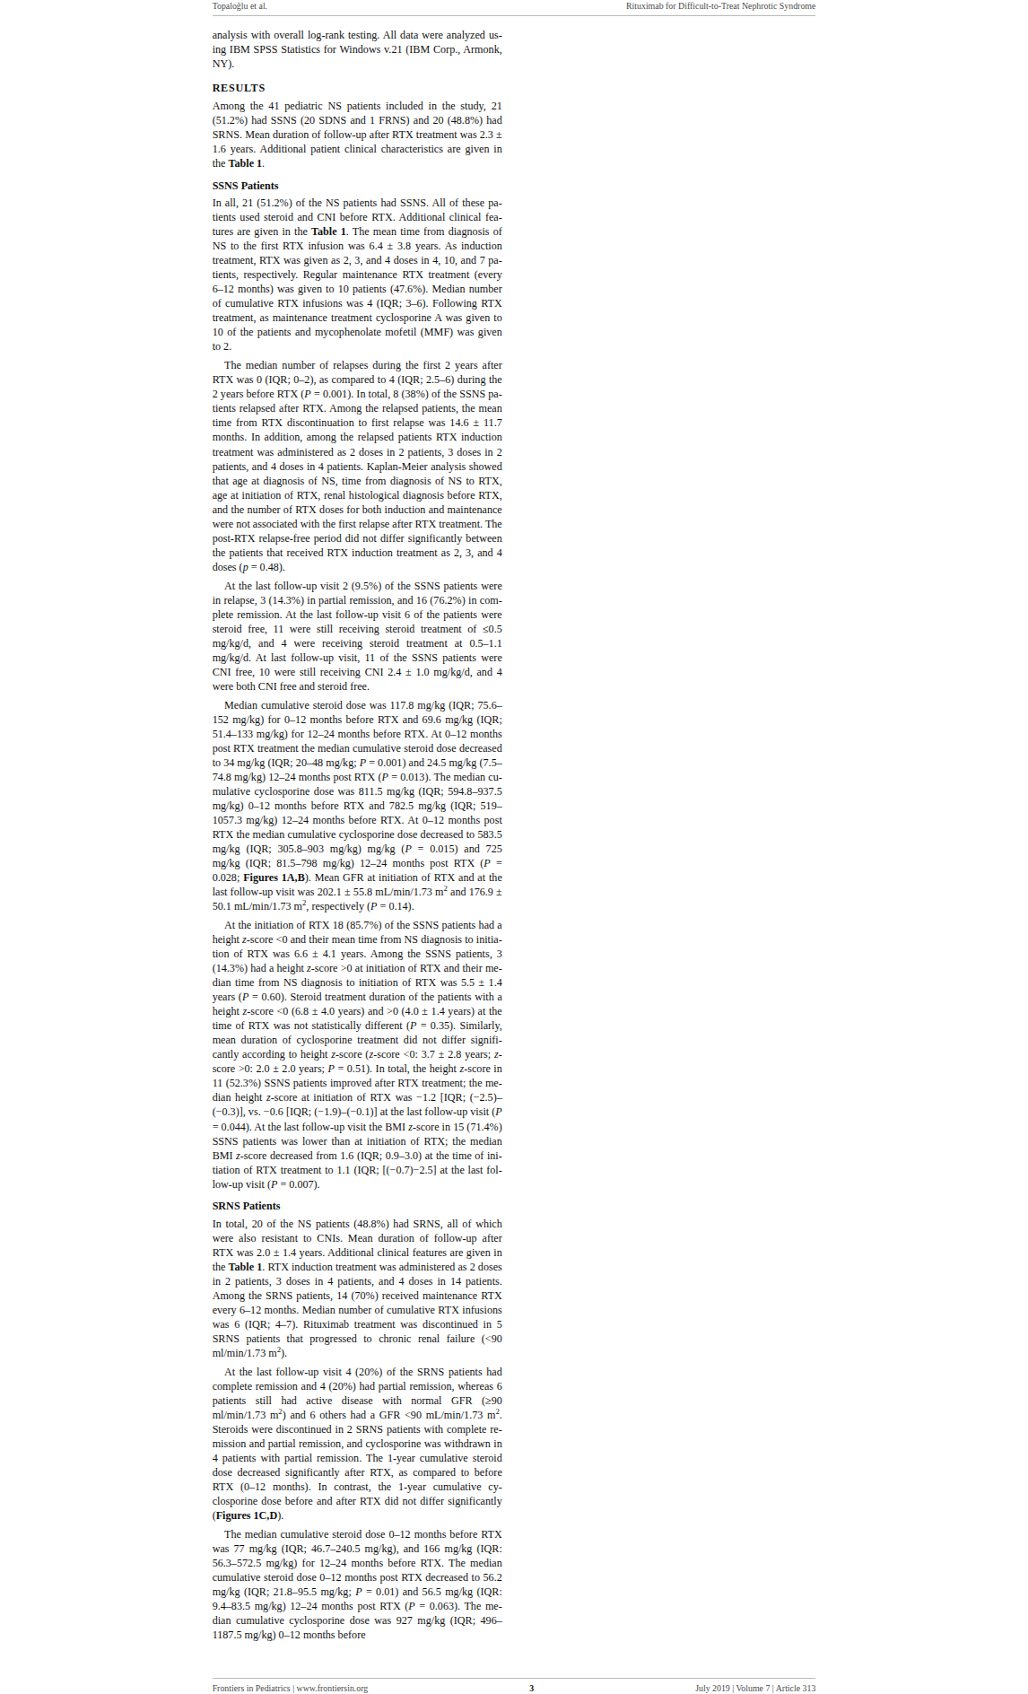Topaloğlu et al.
Rituximab for Difficult-to-Treat Nephrotic Syndrome
analysis with overall log-rank testing. All data were analyzed using IBM SPSS Statistics for Windows v.21 (IBM Corp., Armonk, NY).
Results
Among the 41 pediatric NS patients included in the study, 21 (51.2%) had SSNS (20 SDNS and 1 FRNS) and 20 (48.8%) had SRNS. Mean duration of follow-up after RTX treatment was 2.3 ± 1.6 years. Additional patient clinical characteristics are given in the Table 1.
SSNS Patients
In all, 21 (51.2%) of the NS patients had SSNS. All of these patients used steroid and CNI before RTX. Additional clinical features are given in the Table 1. The mean time from diagnosis of NS to the first RTX infusion was 6.4 ± 3.8 years. As induction treatment, RTX was given as 2, 3, and 4 doses in 4, 10, and 7 patients, respectively. Regular maintenance RTX treatment (every 6–12 months) was given to 10 patients (47.6%). Median number of cumulative RTX infusions was 4 (IQR; 3–6). Following RTX treatment, as maintenance treatment cyclosporine A was given to 10 of the patients and mycophenolate mofetil (MMF) was given to 2.
The median number of relapses during the first 2 years after RTX was 0 (IQR; 0–2), as compared to 4 (IQR; 2.5–6) during the 2 years before RTX (P = 0.001). In total, 8 (38%) of the SSNS patients relapsed after RTX. Among the relapsed patients, the mean time from RTX discontinuation to first relapse was 14.6 ± 11.7 months. In addition, among the relapsed patients RTX induction treatment was administered as 2 doses in 2 patients, 3 doses in 2 patients, and 4 doses in 4 patients. Kaplan-Meier analysis showed that age at diagnosis of NS, time from diagnosis of NS to RTX, age at initiation of RTX, renal histological diagnosis before RTX, and the number of RTX doses for both induction and maintenance were not associated with the first relapse after RTX treatment. The post-RTX relapse-free period did not differ significantly between the patients that received RTX induction treatment as 2, 3, and 4 doses (p = 0.48).
At the last follow-up visit 2 (9.5%) of the SSNS patients were in relapse, 3 (14.3%) in partial remission, and 16 (76.2%) in complete remission. At the last follow-up visit 6 of the patients were steroid free, 11 were still receiving steroid treatment of ≤0.5 mg/kg/d, and 4 were receiving steroid treatment at 0.5–1.1 mg/kg/d. At last follow-up visit, 11 of the SSNS patients were CNI free, 10 were still receiving CNI 2.4 ± 1.0 mg/kg/d, and 4 were both CNI free and steroid free.
Median cumulative steroid dose was 117.8 mg/kg (IQR; 75.6–152 mg/kg) for 0–12 months before RTX and 69.6 mg/kg (IQR; 51.4–133 mg/kg) for 12–24 months before RTX. At 0–12 months post RTX treatment the median cumulative steroid dose decreased to 34 mg/kg (IQR; 20–48 mg/kg; P = 0.001) and 24.5 mg/kg (7.5–74.8 mg/kg) 12–24 months post RTX (P = 0.013). The median cumulative cyclosporine dose was 811.5 mg/kg (IQR; 594.8–937.5 mg/kg) 0–12 months before RTX and 782.5 mg/kg (IQR; 519–1057.3 mg/kg) 12–24 months before RTX. At 0–12 months post RTX the median cumulative cyclosporine dose decreased to 583.5 mg/kg (IQR; 305.8–903 mg/kg) mg/kg (P = 0.015) and 725 mg/kg (IQR; 81.5–798 mg/kg) 12–24 months post RTX (P = 0.028; Figures 1A,B). Mean GFR at initiation of RTX and at the last follow-up visit was 202.1 ± 55.8 mL/min/1.73 m2 and 176.9 ± 50.1 mL/min/1.73 m2, respectively (P = 0.14).
At the initiation of RTX 18 (85.7%) of the SSNS patients had a height z-score <0 and their mean time from NS diagnosis to initiation of RTX was 6.6 ± 4.1 years. Among the SSNS patients, 3 (14.3%) had a height z-score >0 at initiation of RTX and their median time from NS diagnosis to initiation of RTX was 5.5 ± 1.4 years (P = 0.60). Steroid treatment duration of the patients with a height z-score <0 (6.8 ± 4.0 years) and >0 (4.0 ± 1.4 years) at the time of RTX was not statistically different (P = 0.35). Similarly, mean duration of cyclosporine treatment did not differ significantly according to height z-score (z-score <0: 3.7 ± 2.8 years; z-score >0: 2.0 ± 2.0 years; P = 0.51). In total, the height z-score in 11 (52.3%) SSNS patients improved after RTX treatment; the median height z-score at initiation of RTX was −1.2 [IQR; (−2.5)–(−0.3)], vs. −0.6 [IQR; (−1.9)–(−0.1)] at the last follow-up visit (P = 0.044). At the last follow-up visit the BMI z-score in 15 (71.4%) SSNS patients was lower than at initiation of RTX; the median BMI z-score decreased from 1.6 (IQR; 0.9–3.0) at the time of initiation of RTX treatment to 1.1 (IQR; [(−0.7)−2.5] at the last follow-up visit (P = 0.007).
SRNS Patients
In total, 20 of the NS patients (48.8%) had SRNS, all of which were also resistant to CNIs. Mean duration of follow-up after RTX was 2.0 ± 1.4 years. Additional clinical features are given in the Table 1. RTX induction treatment was administered as 2 doses in 2 patients, 3 doses in 4 patients, and 4 doses in 14 patients. Among the SRNS patients, 14 (70%) received maintenance RTX every 6–12 months. Median number of cumulative RTX infusions was 6 (IQR; 4–7). Rituximab treatment was discontinued in 5 SRNS patients that progressed to chronic renal failure (<90 ml/min/1.73 m2).
At the last follow-up visit 4 (20%) of the SRNS patients had complete remission and 4 (20%) had partial remission, whereas 6 patients still had active disease with normal GFR (≥90 ml/min/1.73 m2) and 6 others had a GFR <90 mL/min/1.73 m2. Steroids were discontinued in 2 SRNS patients with complete remission and partial remission, and cyclosporine was withdrawn in 4 patients with partial remission. The 1-year cumulative steroid dose decreased significantly after RTX, as compared to before RTX (0–12 months). In contrast, the 1-year cumulative cyclosporine dose before and after RTX did not differ significantly (Figures 1C,D).
The median cumulative steroid dose 0–12 months before RTX was 77 mg/kg (IQR; 46.7–240.5 mg/kg), and 166 mg/kg (IQR: 56.3–572.5 mg/kg) for 12–24 months before RTX. The median cumulative steroid dose 0–12 months post RTX decreased to 56.2 mg/kg (IQR; 21.8–95.5 mg/kg; P = 0.01) and 56.5 mg/kg (IQR: 9.4–83.5 mg/kg) 12–24 months post RTX (P = 0.063). The median cumulative cyclosporine dose was 927 mg/kg (IQR; 496–1187.5 mg/kg) 0–12 months before
Frontiers in Pediatrics | www.frontiersin.org
3
July 2019 | Volume 7 | Article 313